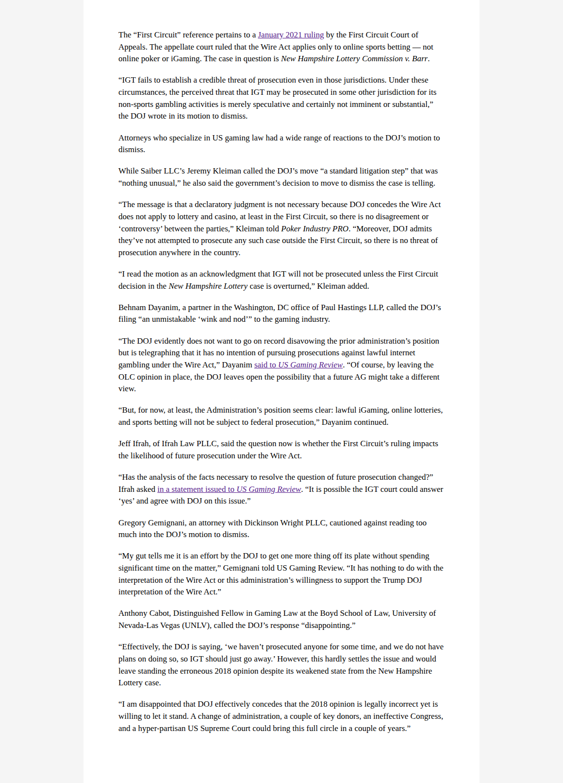The “First Circuit” reference pertains to a January 2021 ruling by the First Circuit Court of Appeals. The appellate court ruled that the Wire Act applies only to online sports betting — not online poker or iGaming. The case in question is New Hampshire Lottery Commission v. Barr.
“IGT fails to establish a credible threat of prosecution even in those jurisdictions. Under these circumstances, the perceived threat that IGT may be prosecuted in some other jurisdiction for its non-sports gambling activities is merely speculative and certainly not imminent or substantial,” the DOJ wrote in its motion to dismiss.
Attorneys who specialize in US gaming law had a wide range of reactions to the DOJ’s motion to dismiss.
While Saiber LLC’s Jeremy Kleiman called the DOJ’s move “a standard litigation step” that was “nothing unusual,” he also said the government’s decision to move to dismiss the case is telling.
“The message is that a declaratory judgment is not necessary because DOJ concedes the Wire Act does not apply to lottery and casino, at least in the First Circuit, so there is no disagreement or ‘controversy’ between the parties,” Kleiman told Poker Industry PRO. “Moreover, DOJ admits they’ve not attempted to prosecute any such case outside the First Circuit, so there is no threat of prosecution anywhere in the country.
“I read the motion as an acknowledgment that IGT will not be prosecuted unless the First Circuit decision in the New Hampshire Lottery case is overturned,” Kleiman added.
Behnam Dayanim, a partner in the Washington, DC office of Paul Hastings LLP, called the DOJ’s filing “an unmistakable ‘wink and nod’” to the gaming industry.
“The DOJ evidently does not want to go on record disavowing the prior administration’s position but is telegraphing that it has no intention of pursuing prosecutions against lawful internet gambling under the Wire Act,” Dayanim said to US Gaming Review. “Of course, by leaving the OLC opinion in place, the DOJ leaves open the possibility that a future AG might take a different view.
“But, for now, at least, the Administration’s position seems clear: lawful iGaming, online lotteries, and sports betting will not be subject to federal prosecution,” Dayanim continued.
Jeff Ifrah, of Ifrah Law PLLC, said the question now is whether the First Circuit’s ruling impacts the likelihood of future prosecution under the Wire Act.
“Has the analysis of the facts necessary to resolve the question of future prosecution changed?” Ifrah asked in a statement issued to US Gaming Review. “It is possible the IGT court could answer ‘yes’ and agree with DOJ on this issue.”
Gregory Gemignani, an attorney with Dickinson Wright PLLC, cautioned against reading too much into the DOJ’s motion to dismiss.
“My gut tells me it is an effort by the DOJ to get one more thing off its plate without spending significant time on the matter,” Gemignani told US Gaming Review. “It has nothing to do with the interpretation of the Wire Act or this administration’s willingness to support the Trump DOJ interpretation of the Wire Act.”
Anthony Cabot, Distinguished Fellow in Gaming Law at the Boyd School of Law, University of Nevada-Las Vegas (UNLV), called the DOJ’s response “disappointing.”
“Effectively, the DOJ is saying, ‘we haven’t prosecuted anyone for some time, and we do not have plans on doing so, so IGT should just go away.’ However, this hardly settles the issue and would leave standing the erroneous 2018 opinion despite its weakened state from the New Hampshire Lottery case.
“I am disappointed that DOJ effectively concedes that the 2018 opinion is legally incorrect yet is willing to let it stand. A change of administration, a couple of key donors, an ineffective Congress, and a hyper-partisan US Supreme Court could bring this full circle in a couple of years.”